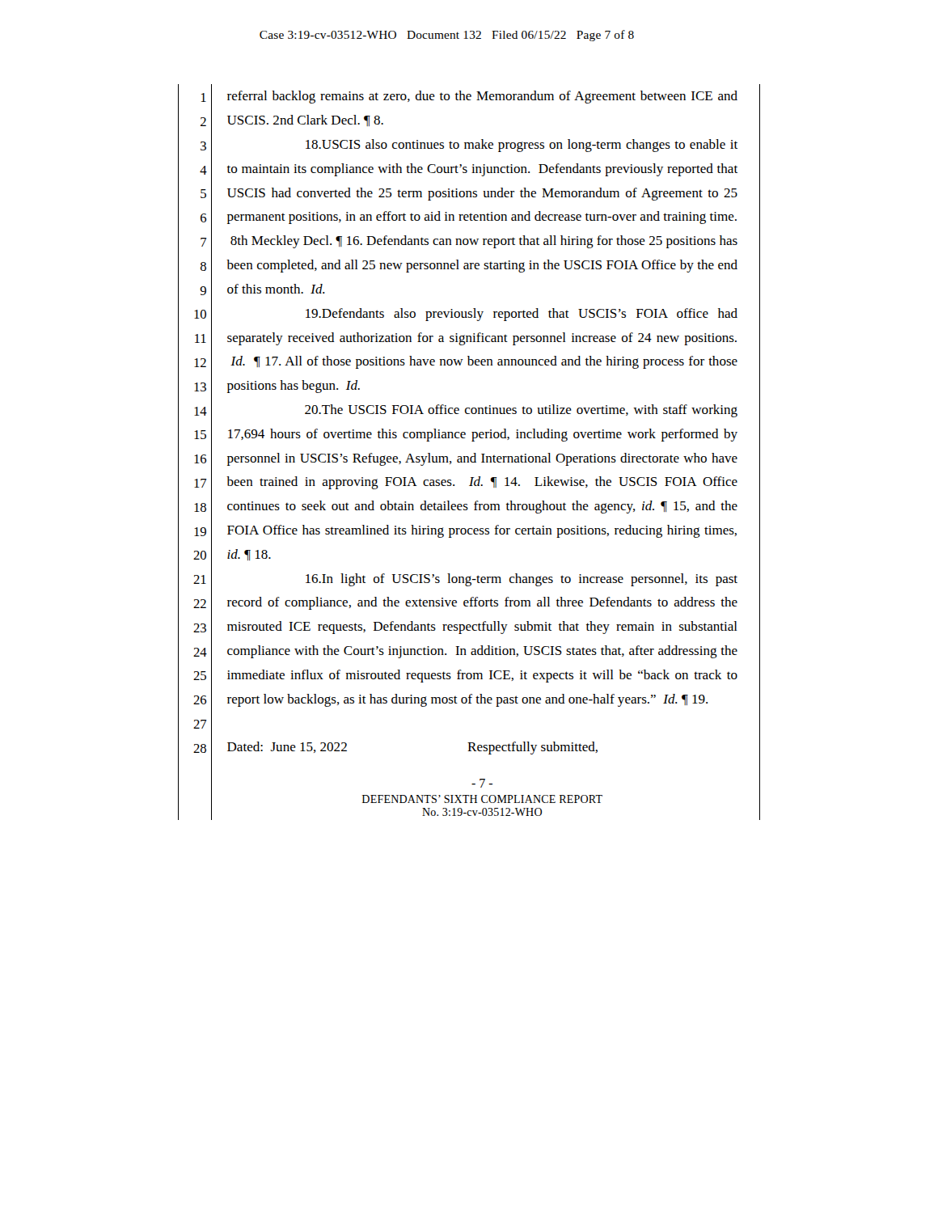Case 3:19-cv-03512-WHO Document 132 Filed 06/15/22 Page 7 of 8
1
2
3
4
5
6
7
8
9
10
11
12
13
14
15
16
17
18
19
20
21
22
23
24
25
26
27
28
referral backlog remains at zero, due to the Memorandum of Agreement between ICE and USCIS. 2nd Clark Decl. ¶ 8.
18. USCIS also continues to make progress on long-term changes to enable it to maintain its compliance with the Court’s injunction. Defendants previously reported that USCIS had converted the 25 term positions under the Memorandum of Agreement to 25 permanent positions, in an effort to aid in retention and decrease turn-over and training time. 8th Meckley Decl. ¶ 16. Defendants can now report that all hiring for those 25 positions has been completed, and all 25 new personnel are starting in the USCIS FOIA Office by the end of this month. Id.
19. Defendants also previously reported that USCIS’s FOIA office had separately received authorization for a significant personnel increase of 24 new positions. Id. ¶ 17. All of those positions have now been announced and the hiring process for those positions has begun. Id.
20. The USCIS FOIA office continues to utilize overtime, with staff working 17,694 hours of overtime this compliance period, including overtime work performed by personnel in USCIS’s Refugee, Asylum, and International Operations directorate who have been trained in approving FOIA cases. Id. ¶ 14. Likewise, the USCIS FOIA Office continues to seek out and obtain detailees from throughout the agency, id. ¶ 15, and the FOIA Office has streamlined its hiring process for certain positions, reducing hiring times, id. ¶ 18.
16. In light of USCIS’s long-term changes to increase personnel, its past record of compliance, and the extensive efforts from all three Defendants to address the misrouted ICE requests, Defendants respectfully submit that they remain in substantial compliance with the Court’s injunction. In addition, USCIS states that, after addressing the immediate influx of misrouted requests from ICE, it expects it will be “back on track to report low backlogs, as it has during most of the past one and one-half years.” Id. ¶ 19.
Dated: June 15, 2022
Respectfully submitted,
- 7 -
DEFENDANTS’ SIXTH COMPLIANCE REPORT
No. 3:19-cv-03512-WHO